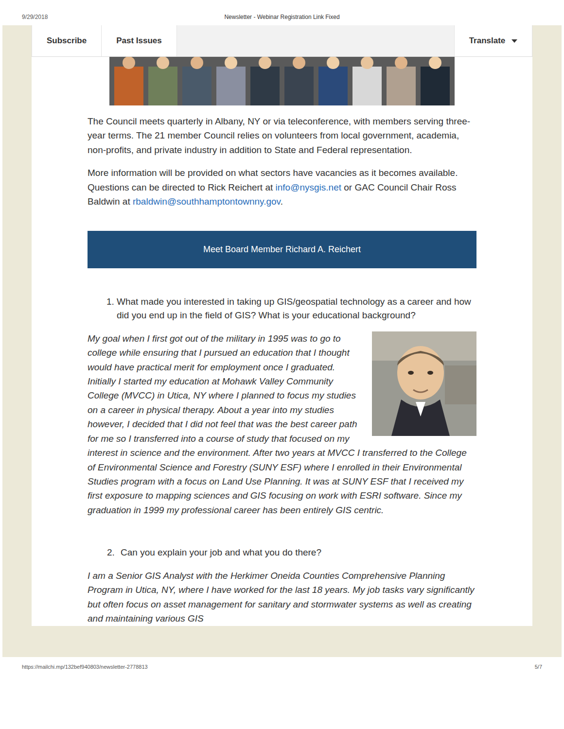9/29/2018
Newsletter - Webinar Registration Link Fixed
Subscribe
Past Issues
Translate
The Council meets quarterly in Albany, NY or via teleconference, with members serving three-year terms. The 21 member Council relies on volunteers from local government, academia, non-profits, and private industry in addition to State and Federal representation.
More information will be provided on what sectors have vacancies as it becomes available. Questions can be directed to Rick Reichert at info@nysgis.net or GAC Council Chair Ross Baldwin at rbaldwin@southhamptontownny.gov.
Meet Board Member Richard A. Reichert
What made you interested in taking up GIS/geospatial technology as a career and how did you end up in the field of GIS? What is your educational background?
My goal when I first got out of the military in 1995 was to go to college while ensuring that I pursued an education that I thought would have practical merit for employment once I graduated. Initially I started my education at Mohawk Valley Community College (MVCC) in Utica, NY where I planned to focus my studies on a career in physical therapy. About a year into my studies however, I decided that I did not feel that was the best career path for me so I transferred into a course of study that focused on my interest in science and the environment. After two years at MVCC I transferred to the College of Environmental Science and Forestry (SUNY ESF) where I enrolled in their Environmental Studies program with a focus on Land Use Planning. It was at SUNY ESF that I received my first exposure to mapping sciences and GIS focusing on work with ESRI software. Since my graduation in 1999 my professional career has been entirely GIS centric.
2. Can you explain your job and what you do there?
I am a Senior GIS Analyst with the Herkimer Oneida Counties Comprehensive Planning Program in Utica, NY, where I have worked for the last 18 years. My job tasks vary significantly but often focus on asset management for sanitary and stormwater systems as well as creating and maintaining various GIS
https://mailchi.mp/132bef940803/newsletter-2778813
5/7